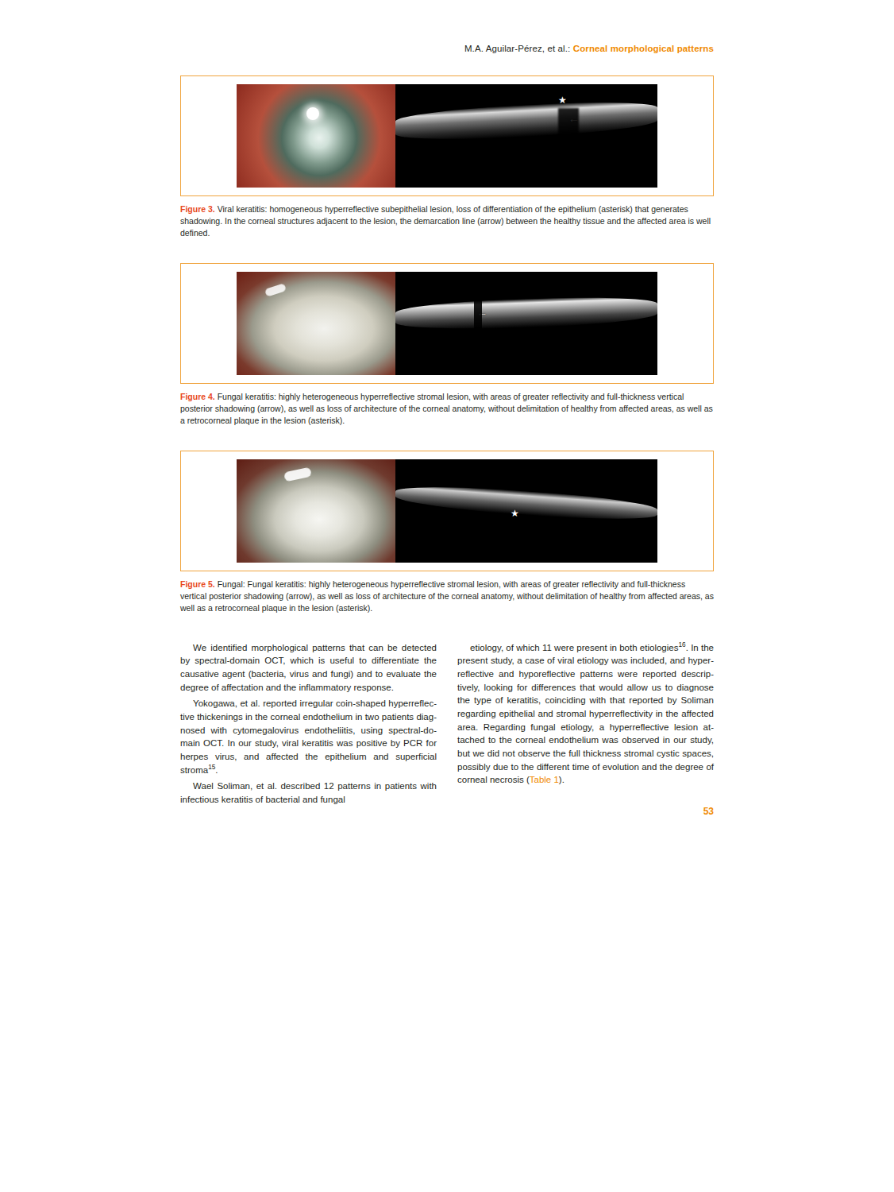M.A. Aguilar-Pérez, et al.: Corneal morphological patterns
★ ←
Figure 3. Viral keratitis: homogeneous hyperreflective subepithelial lesion, loss of differentiation of the epithelium (asterisk) that generates shadowing. In the corneal structures adjacent to the lesion, the demarcation line (arrow) between the healthy tissue and the affected area is well defined.
←
Figure 4. Fungal keratitis: highly heterogeneous hyperreflective stromal lesion, with areas of greater reflectivity and full-thickness vertical posterior shadowing (arrow), as well as loss of architecture of the corneal anatomy, without delimitation of healthy from affected areas, as well as a retrocorneal plaque in the lesion (asterisk).
★
Figure 5. Fungal: Fungal keratitis: highly heterogeneous hyperreflective stromal lesion, with areas of greater reflectivity and full-thickness vertical posterior shadowing (arrow), as well as loss of architecture of the corneal anatomy, without delimitation of healthy from affected areas, as well as a retrocorneal plaque in the lesion (asterisk).
We identified morphological patterns that can be detected by spectral-domain OCT, which is useful to differentiate the causative agent (bacteria, virus and fungi) and to evaluate the degree of affectation and the inflammatory response.
Yokogawa, et al. reported irregular coin-shaped hyperreflective thickenings in the corneal endothelium in two patients diagnosed with cytomegalovirus endotheliitis, using spectral-domain OCT. In our study, viral keratitis was positive by PCR for herpes virus, and affected the epithelium and superficial stroma15.
Wael Soliman, et al. described 12 patterns in patients with infectious keratitis of bacterial and fungal
etiology, of which 11 were present in both etiologies16. In the present study, a case of viral etiology was included, and hyperreflective and hyporeflective patterns were reported descriptively, looking for differences that would allow us to diagnose the type of keratitis, coinciding with that reported by Soliman regarding epithelial and stromal hyperreflectivity in the affected area. Regarding fungal etiology, a hyperreflective lesion attached to the corneal endothelium was observed in our study, but we did not observe the full thickness stromal cystic spaces, possibly due to the different time of evolution and the degree of corneal necrosis (Table 1).
53